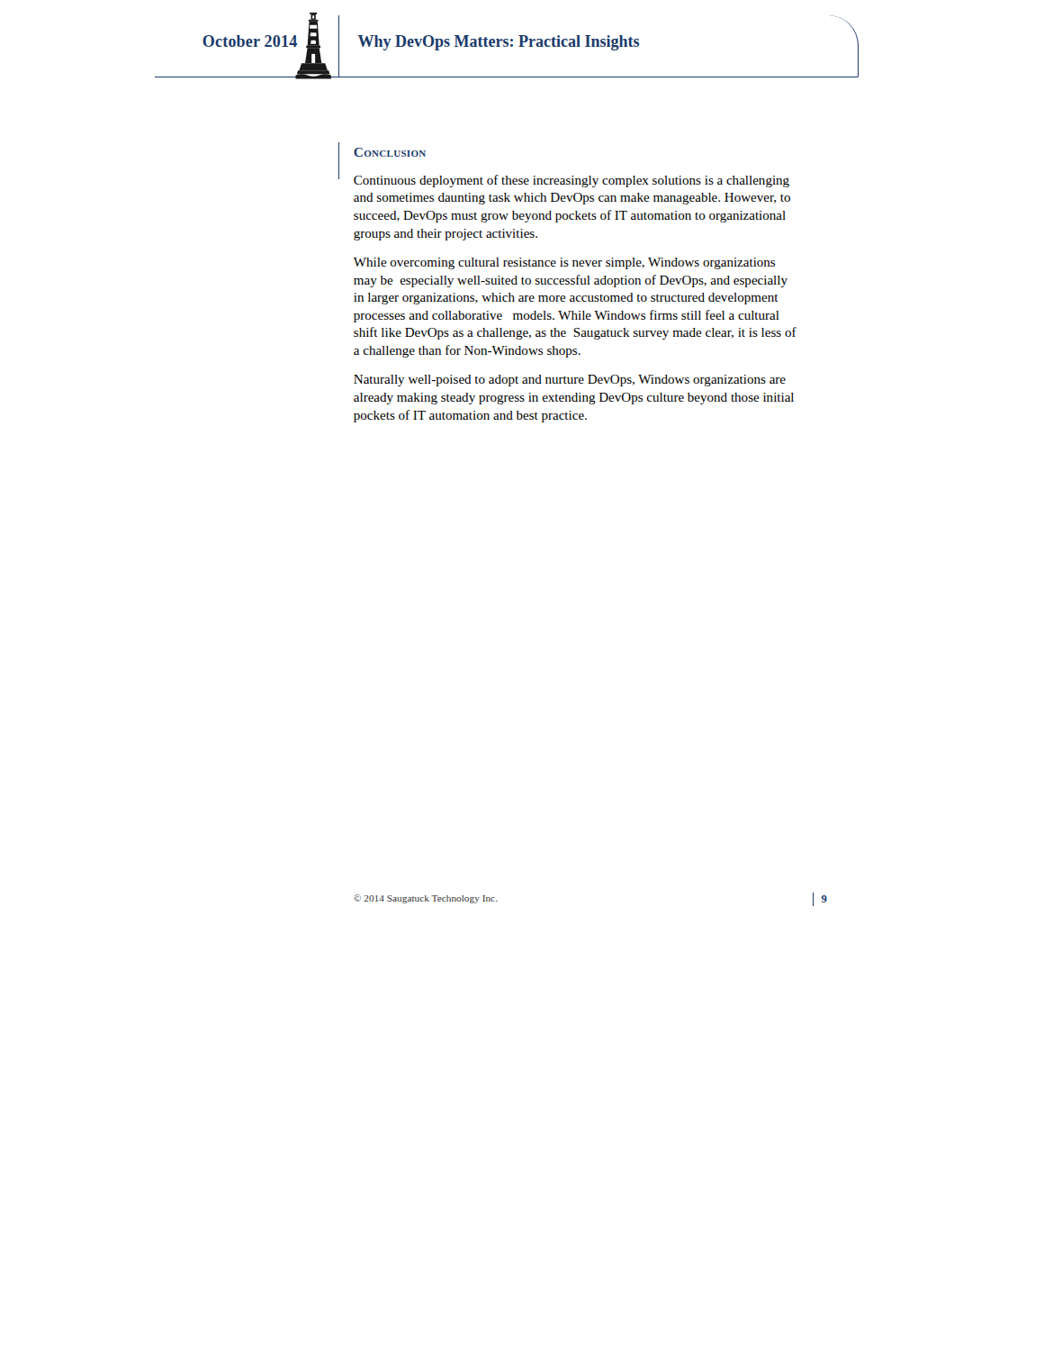October 2014
Why DevOps Matters: Practical Insights
Conclusion
Continuous deployment of these increasingly complex solutions is a challenging and sometimes daunting task which DevOps can make manageable. However, to succeed, DevOps must grow beyond pockets of IT automation to organizational groups and their project activities.
While overcoming cultural resistance is never simple, Windows organizations may be especially well-suited to successful adoption of DevOps, and especially in larger organizations, which are more accustomed to structured development processes and collaborative models. While Windows firms still feel a cultural shift like DevOps as a challenge, as the Saugatuck survey made clear, it is less of a challenge than for Non-Windows shops.
Naturally well-poised to adopt and nurture DevOps, Windows organizations are already making steady progress in extending DevOps culture beyond those initial pockets of IT automation and best practice.
© 2014 Saugatuck Technology Inc. 9